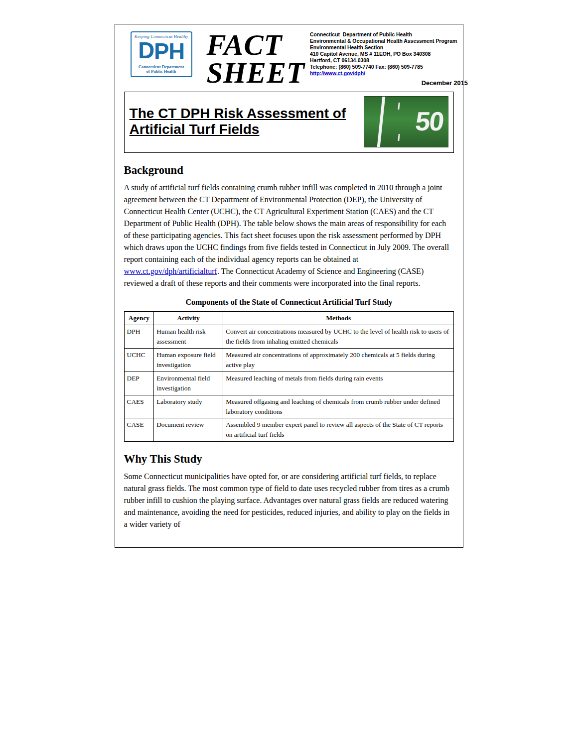Keeping Connecticut Healthy
DPH
Connecticut Department
of Public Health
FACT
SHEET
Connecticut Department of Public Health
Environmental & Occupational Health Assessment Program
Environmental Health Section
410 Capitol Avenue, MS # 11EOH, PO Box 340308
Hartford, CT 06134-0308
Telephone: (860) 509-7740 Fax: (860) 509-7785
http://www.ct.gov/dph/
December 2015
The CT DPH Risk Assessment of
Artificial Turf Fields
50
Background
A study of artificial turf fields containing crumb rubber infill was completed in 2010 through a joint agreement between the CT Department of Environmental Protection (DEP), the University of Connecticut Health Center (UCHC), the CT Agricultural Experiment Station (CAES) and the CT Department of Public Health (DPH). The table below shows the main areas of responsibility for each of these participating agencies. This fact sheet focuses upon the risk assessment performed by DPH which draws upon the UCHC findings from five fields tested in Connecticut in July 2009. The overall report containing each of the individual agency reports can be obtained at www.ct.gov/dph/artificialturf. The Connecticut Academy of Science and Engineering (CASE) reviewed a draft of these reports and their comments were incorporated into the final reports.
Components of the State of Connecticut Artificial Turf Study
| Agency | Activity | Methods |
| --- | --- | --- |
| DPH | Human health risk assessment | Convert air concentrations measured by UCHC to the level of health risk to users of the fields from inhaling emitted chemicals |
| UCHC | Human exposure field investigation | Measured air concentrations of approximately 200 chemicals at 5 fields during active play |
| DEP | Environmental field investigation | Measured leaching of metals from fields during rain events |
| CAES | Laboratory study | Measured offgasing and leaching of chemicals from crumb rubber under defined laboratory conditions |
| CASE | Document review | Assembled 9 member expert panel to review all aspects of the State of CT reports on artificial turf fields |
Why This Study
Some Connecticut municipalities have opted for, or are considering artificial turf fields, to replace natural grass fields. The most common type of field to date uses recycled rubber from tires as a crumb rubber infill to cushion the playing surface. Advantages over natural grass fields are reduced watering and maintenance, avoiding the need for pesticides, reduced injuries, and ability to play on the fields in a wider variety of